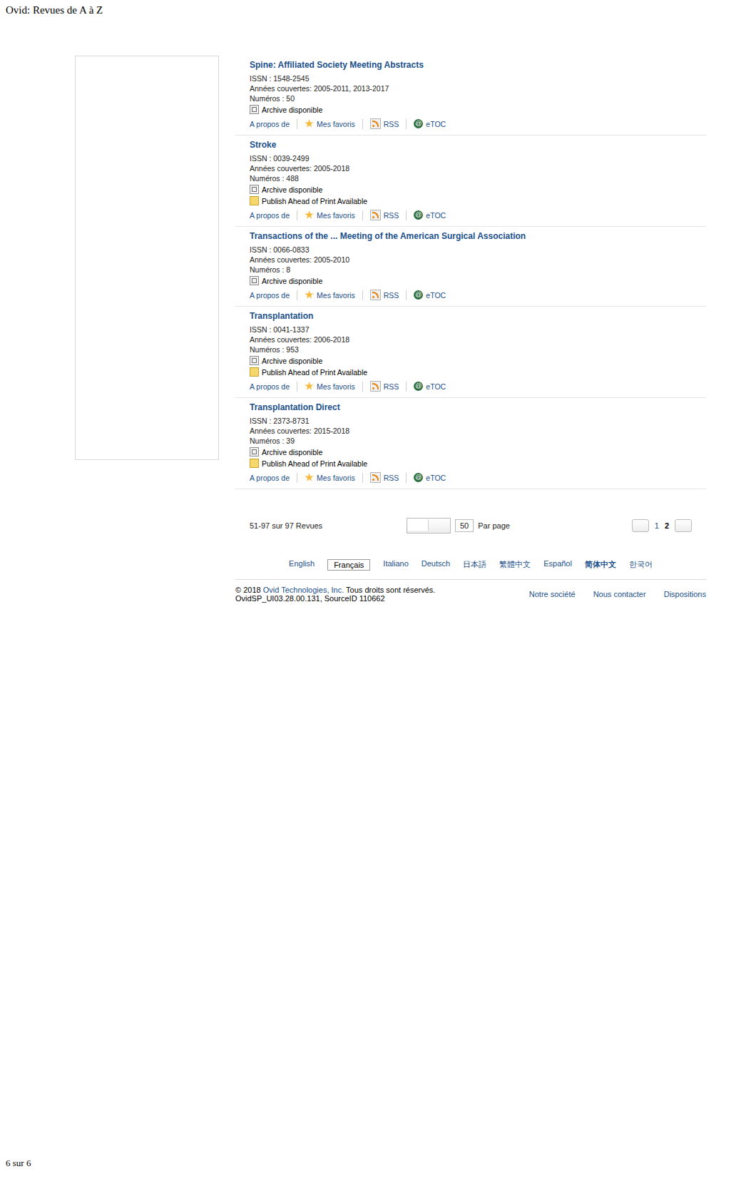Ovid: Revues de A à Z
Spine: Affiliated Society Meeting Abstracts
ISSN : 1548-2545
Années couvertes: 2005-2011, 2013-2017
Numéros : 50
Archive disponible
A propos de Mes favoris RSS @ eTOC
Stroke
ISSN : 0039-2499
Années couvertes: 2005-2018
Numéros : 488
Archive disponible
Publish Ahead of Print Available
A propos de Mes favoris RSS @ eTOC
Transactions of the ... Meeting of the American Surgical Association
ISSN : 0066-0833
Années couvertes: 2005-2010
Numéros : 8
Archive disponible
A propos de Mes favoris RSS @ eTOC
Transplantation
ISSN : 0041-1337
Années couvertes: 2006-2018
Numéros : 953
Archive disponible
Publish Ahead of Print Available
A propos de Mes favoris RSS @ eTOC
Transplantation Direct
ISSN : 2373-8731
Années couvertes: 2015-2018
Numéros : 39
Archive disponible
Publish Ahead of Print Available
A propos de Mes favoris RSS @ eTOC
51-97 sur 97 Revues
50 Par page
1 2
English Français Italiano Deutsch 日本語 繁體中文 Español 简体中文 한국어
© 2018 Ovid Technologies, Inc. Tous droits sont réservés. OvidSP_UI03.28.00.131, SourceID 110662
Notre société Nous contacter Dispositions
6 sur 6